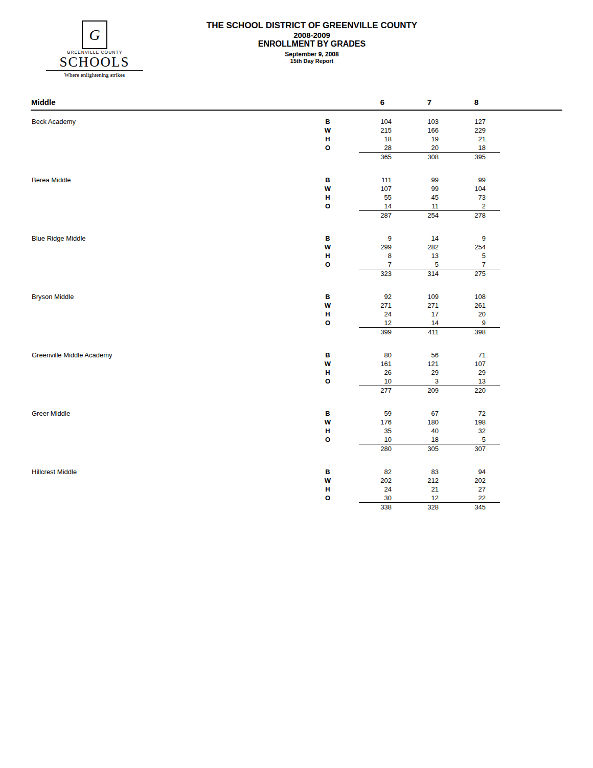G
GREENVILLE COUNTY
SCHOOLS
Where enlightening strikes
THE SCHOOL DISTRICT OF GREENVILLE COUNTY
2008-2009
ENROLLMENT BY GRADES
September 9, 2008
15th Day Report
| Middle | | 6 | 7 | 8 | |
| --- | --- | --- | --- | --- | --- |
| Beck Academy | B | 104 | 103 | 127 | |
| | W | 215 | 166 | 229 | |
| | H | 18 | 19 | 21 | |
| | O | 28 | 20 | 18 | |
| | | 365 | 308 | 395 | |
| Berea Middle | B | 111 | 99 | 99 | |
| | W | 107 | 99 | 104 | |
| | H | 55 | 45 | 73 | |
| | O | 14 | 11 | 2 | |
| | | 287 | 254 | 278 | |
| Blue Ridge Middle | B | 9 | 14 | 9 | |
| | W | 299 | 282 | 254 | |
| | H | 8 | 13 | 5 | |
| | O | 7 | 5 | 7 | |
| | | 323 | 314 | 275 | |
| Bryson Middle | B | 92 | 109 | 108 | |
| | W | 271 | 271 | 261 | |
| | H | 24 | 17 | 20 | |
| | O | 12 | 14 | 9 | |
| | | 399 | 411 | 398 | |
| Greenville Middle Academy | B | 80 | 56 | 71 | |
| | W | 161 | 121 | 107 | |
| | H | 26 | 29 | 29 | |
| | O | 10 | 3 | 13 | |
| | | 277 | 209 | 220 | |
| Greer Middle | B | 59 | 67 | 72 | |
| | W | 176 | 180 | 198 | |
| | H | 35 | 40 | 32 | |
| | O | 10 | 18 | 5 | |
| | | 280 | 305 | 307 | |
| Hillcrest Middle | B | 82 | 83 | 94 | |
| | W | 202 | 212 | 202 | |
| | H | 24 | 21 | 27 | |
| | O | 30 | 12 | 22 | |
| | | 338 | 328 | 345 | |